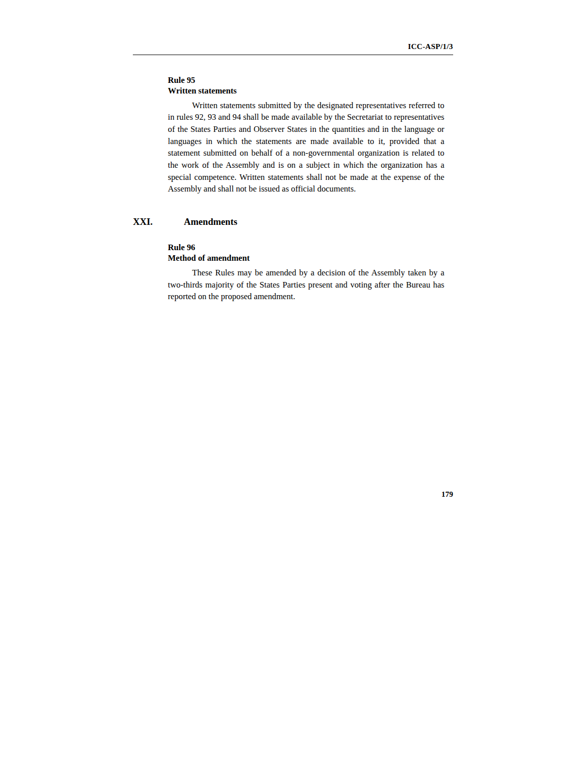ICC-ASP/1/3
Rule 95
Written statements
Written statements submitted by the designated representatives referred to in rules 92, 93 and 94 shall be made available by the Secretariat to representatives of the States Parties and Observer States in the quantities and in the language or languages in which the statements are made available to it, provided that a statement submitted on behalf of a non-governmental organization is related to the work of the Assembly and is on a subject in which the organization has a special competence. Written statements shall not be made at the expense of the Assembly and shall not be issued as official documents.
XXI.
Amendments
Rule 96
Method of amendment
These Rules may be amended by a decision of the Assembly taken by a two-thirds majority of the States Parties present and voting after the Bureau has reported on the proposed amendment.
179